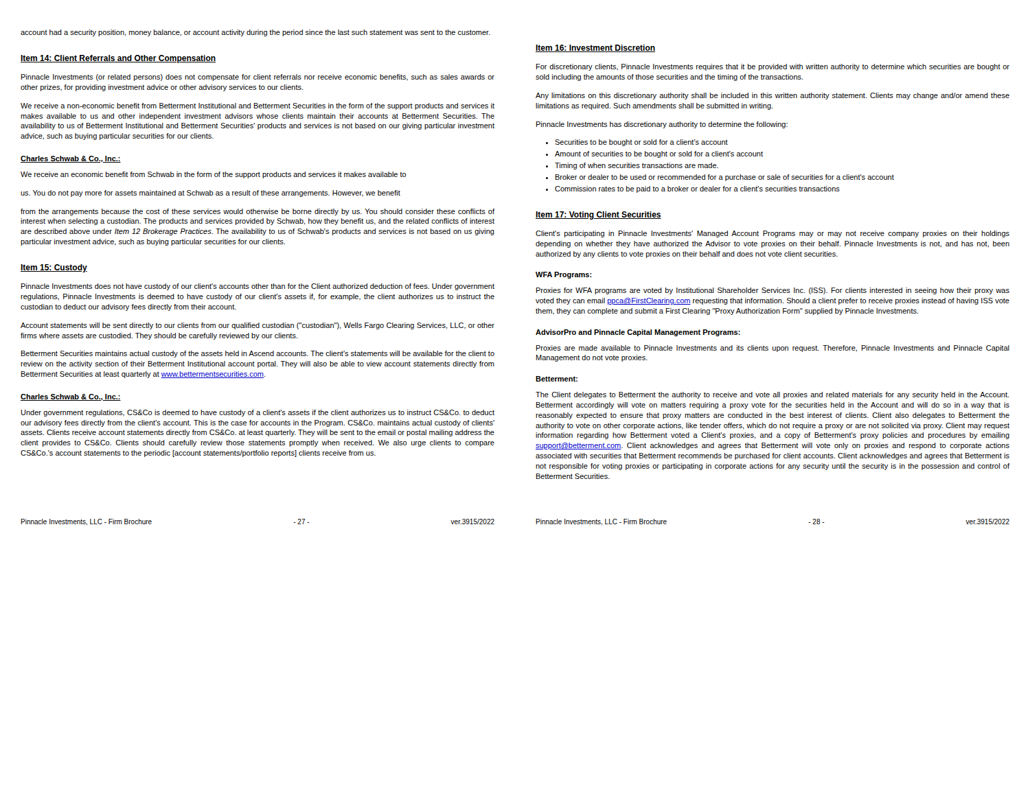account had a security position, money balance, or account activity during the period since the last such statement was sent to the customer.
Item 14: Client Referrals and Other Compensation
Pinnacle Investments (or related persons) does not compensate for client referrals nor receive economic benefits, such as sales awards or other prizes, for providing investment advice or other advisory services to our clients.
We receive a non-economic benefit from Betterment Institutional and Betterment Securities in the form of the support products and services it makes available to us and other independent investment advisors whose clients maintain their accounts at Betterment Securities. The availability to us of Betterment Institutional and Betterment Securities' products and services is not based on our giving particular investment advice, such as buying particular securities for our clients.
Charles Schwab & Co., Inc.:
We receive an economic benefit from Schwab in the form of the support products and services it makes available to
us. You do not pay more for assets maintained at Schwab as a result of these arrangements. However, we benefit
from the arrangements because the cost of these services would otherwise be borne directly by us. You should consider these conflicts of interest when selecting a custodian. The products and services provided by Schwab, how they benefit us, and the related conflicts of interest are described above under Item 12 Brokerage Practices. The availability to us of Schwab's products and services is not based on us giving particular investment advice, such as buying particular securities for our clients.
Item 15: Custody
Pinnacle Investments does not have custody of our client's accounts other than for the Client authorized deduction of fees. Under government regulations, Pinnacle Investments is deemed to have custody of our client's assets if, for example, the client authorizes us to instruct the custodian to deduct our advisory fees directly from their account.
Account statements will be sent directly to our clients from our qualified custodian ("custodian"), Wells Fargo Clearing Services, LLC, or other firms where assets are custodied. They should be carefully reviewed by our clients.
Betterment Securities maintains actual custody of the assets held in Ascend accounts. The client's statements will be available for the client to review on the activity section of their Betterment Institutional account portal. They will also be able to view account statements directly from Betterment Securities at least quarterly at www.bettermentsecurities.com.
Charles Schwab & Co., Inc.:
Under government regulations, CS&Co is deemed to have custody of a client's assets if the client authorizes us to instruct CS&Co. to deduct our advisory fees directly from the client's account. This is the case for accounts in the Program. CS&Co. maintains actual custody of clients' assets. Clients receive account statements directly from CS&Co. at least quarterly. They will be sent to the email or postal mailing address the client provides to CS&Co. Clients should carefully review those statements promptly when received. We also urge clients to compare CS&Co.'s account statements to the periodic [account statements/portfolio reports] clients receive from us.
Item 16: Investment Discretion
For discretionary clients, Pinnacle Investments requires that it be provided with written authority to determine which securities are bought or sold including the amounts of those securities and the timing of the transactions.
Any limitations on this discretionary authority shall be included in this written authority statement. Clients may change and/or amend these limitations as required. Such amendments shall be submitted in writing.
Pinnacle Investments has discretionary authority to determine the following:
Securities to be bought or sold for a client's account
Amount of securities to be bought or sold for a client's account
Timing of when securities transactions are made.
Broker or dealer to be used or recommended for a purchase or sale of securities for a client's account
Commission rates to be paid to a broker or dealer for a client's securities transactions
Item 17: Voting Client Securities
Client's participating in Pinnacle Investments' Managed Account Programs may or may not receive company proxies on their holdings depending on whether they have authorized the Advisor to vote proxies on their behalf. Pinnacle Investments is not, and has not, been authorized by any clients to vote proxies on their behalf and does not vote client securities.
WFA Programs:
Proxies for WFA programs are voted by Institutional Shareholder Services Inc. (ISS). For clients interested in seeing how their proxy was voted they can email ppca@FirstClearing.com requesting that information. Should a client prefer to receive proxies instead of having ISS vote them, they can complete and submit a First Clearing "Proxy Authorization Form" supplied by Pinnacle Investments.
AdvisorPro and Pinnacle Capital Management Programs:
Proxies are made available to Pinnacle Investments and its clients upon request. Therefore, Pinnacle Investments and Pinnacle Capital Management do not vote proxies.
Betterment:
The Client delegates to Betterment the authority to receive and vote all proxies and related materials for any security held in the Account. Betterment accordingly will vote on matters requiring a proxy vote for the securities held in the Account and will do so in a way that is reasonably expected to ensure that proxy matters are conducted in the best interest of clients. Client also delegates to Betterment the authority to vote on other corporate actions, like tender offers, which do not require a proxy or are not solicited via proxy. Client may request information regarding how Betterment voted a Client's proxies, and a copy of Betterment's proxy policies and procedures by emailing support@betterment.com. Client acknowledges and agrees that Betterment will vote only on proxies and respond to corporate actions associated with securities that Betterment recommends be purchased for client accounts. Client acknowledges and agrees that Betterment is not responsible for voting proxies or participating in corporate actions for any security until the security is in the possession and control of Betterment Securities.
Pinnacle Investments, LLC - Firm Brochure - 27 - ver.3915/2022
Pinnacle Investments, LLC - Firm Brochure - 28 - ver.3915/2022